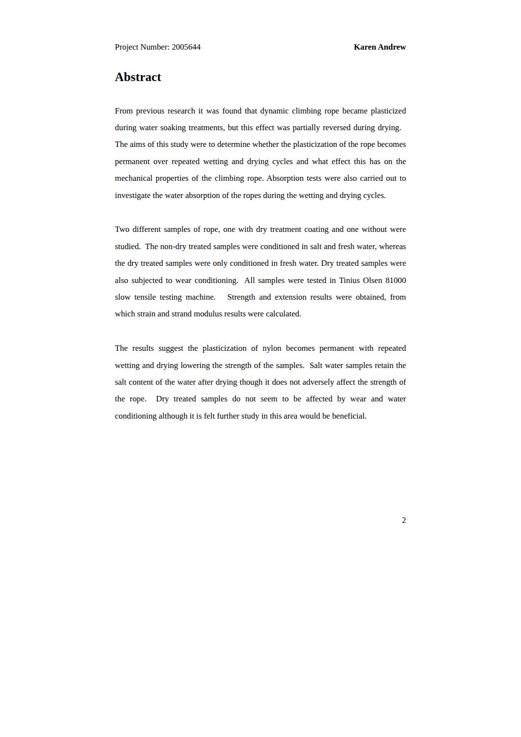Project Number: 2005644
Karen Andrew
Abstract
From previous research it was found that dynamic climbing rope became plasticized during water soaking treatments, but this effect was partially reversed during drying. The aims of this study were to determine whether the plasticization of the rope becomes permanent over repeated wetting and drying cycles and what effect this has on the mechanical properties of the climbing rope. Absorption tests were also carried out to investigate the water absorption of the ropes during the wetting and drying cycles.
Two different samples of rope, one with dry treatment coating and one without were studied. The non-dry treated samples were conditioned in salt and fresh water, whereas the dry treated samples were only conditioned in fresh water. Dry treated samples were also subjected to wear conditioning. All samples were tested in Tinius Olsen 81000 slow tensile testing machine. Strength and extension results were obtained, from which strain and strand modulus results were calculated.
The results suggest the plasticization of nylon becomes permanent with repeated wetting and drying lowering the strength of the samples. Salt water samples retain the salt content of the water after drying though it does not adversely affect the strength of the rope. Dry treated samples do not seem to be affected by wear and water conditioning although it is felt further study in this area would be beneficial.
2